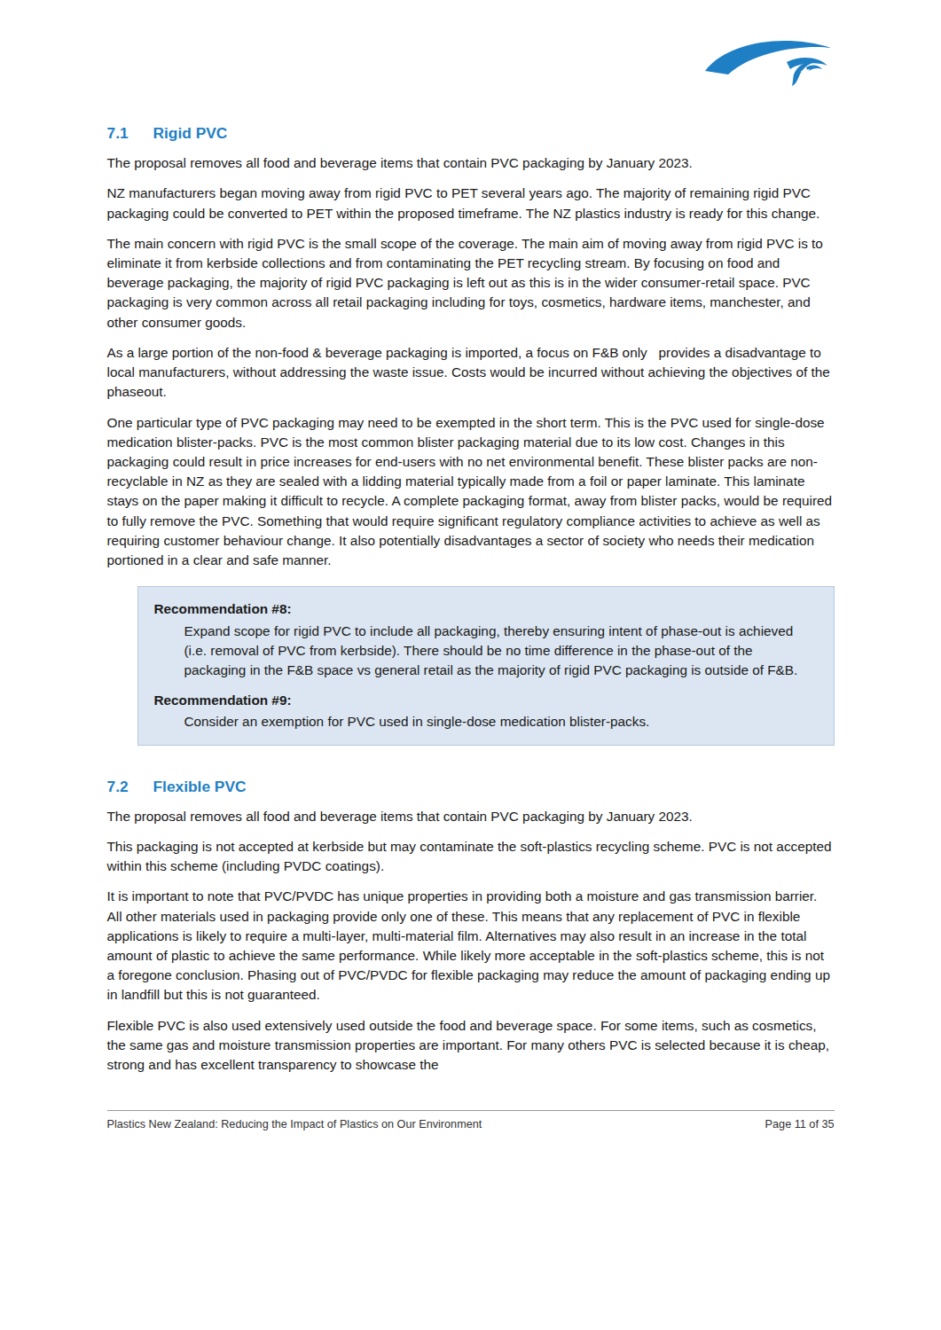7.1 Rigid PVC
The proposal removes all food and beverage items that contain PVC packaging by January 2023.
NZ manufacturers began moving away from rigid PVC to PET several years ago. The majority of remaining rigid PVC packaging could be converted to PET within the proposed timeframe. The NZ plastics industry is ready for this change.
The main concern with rigid PVC is the small scope of the coverage. The main aim of moving away from rigid PVC is to eliminate it from kerbside collections and from contaminating the PET recycling stream. By focusing on food and beverage packaging, the majority of rigid PVC packaging is left out as this is in the wider consumer-retail space. PVC packaging is very common across all retail packaging including for toys, cosmetics, hardware items, manchester, and other consumer goods.
As a large portion of the non-food & beverage packaging is imported, a focus on F&B only provides a disadvantage to local manufacturers, without addressing the waste issue. Costs would be incurred without achieving the objectives of the phaseout.
One particular type of PVC packaging may need to be exempted in the short term. This is the PVC used for single-dose medication blister-packs. PVC is the most common blister packaging material due to its low cost. Changes in this packaging could result in price increases for end-users with no net environmental benefit. These blister packs are non-recyclable in NZ as they are sealed with a lidding material typically made from a foil or paper laminate. This laminate stays on the paper making it difficult to recycle. A complete packaging format, away from blister packs, would be required to fully remove the PVC. Something that would require significant regulatory compliance activities to achieve as well as requiring customer behaviour change. It also potentially disadvantages a sector of society who needs their medication portioned in a clear and safe manner.
Recommendation #8:
Expand scope for rigid PVC to include all packaging, thereby ensuring intent of phase-out is achieved (i.e. removal of PVC from kerbside). There should be no time difference in the phase-out of the packaging in the F&B space vs general retail as the majority of rigid PVC packaging is outside of F&B.
Recommendation #9:
Consider an exemption for PVC used in single-dose medication blister-packs.
7.2 Flexible PVC
The proposal removes all food and beverage items that contain PVC packaging by January 2023.
This packaging is not accepted at kerbside but may contaminate the soft-plastics recycling scheme. PVC is not accepted within this scheme (including PVDC coatings).
It is important to note that PVC/PVDC has unique properties in providing both a moisture and gas transmission barrier. All other materials used in packaging provide only one of these. This means that any replacement of PVC in flexible applications is likely to require a multi-layer, multi-material film. Alternatives may also result in an increase in the total amount of plastic to achieve the same performance. While likely more acceptable in the soft-plastics scheme, this is not a foregone conclusion. Phasing out of PVC/PVDC for flexible packaging may reduce the amount of packaging ending up in landfill but this is not guaranteed.
Flexible PVC is also used extensively used outside the food and beverage space. For some items, such as cosmetics, the same gas and moisture transmission properties are important. For many others PVC is selected because it is cheap, strong and has excellent transparency to showcase the
Plastics New Zealand: Reducing the Impact of Plastics on Our Environment Page 11 of 35